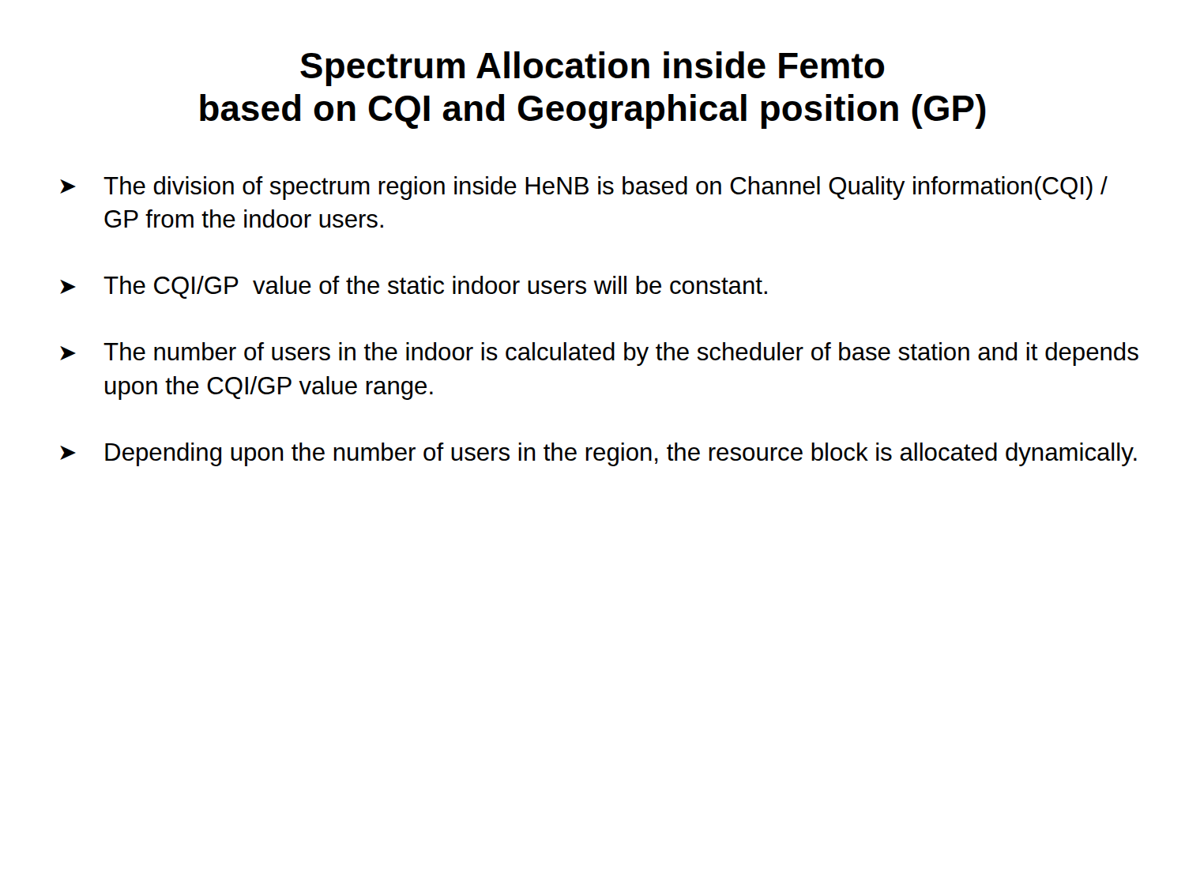Spectrum Allocation inside Femto
based on CQI and Geographical position (GP)
The division of spectrum region inside HeNB is based on Channel Quality information(CQI) / GP from the indoor users.
The CQI/GP value of the static indoor users will be constant.
The number of users in the indoor is calculated by the scheduler of base station and it depends upon the CQI/GP value range.
Depending upon the number of users in the region, the resource block is allocated dynamically.